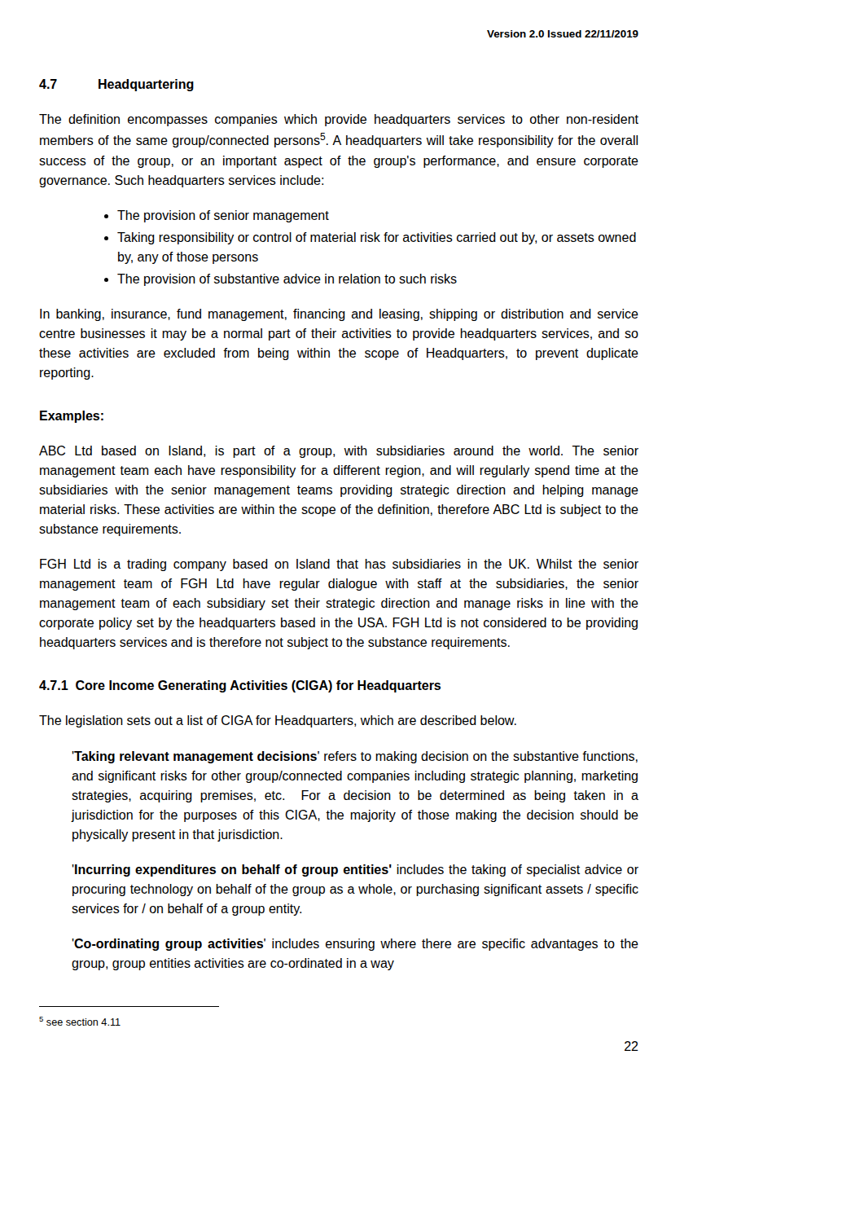Version 2.0 Issued 22/11/2019
4.7 Headquartering
The definition encompasses companies which provide headquarters services to other non-resident members of the same group/connected persons5. A headquarters will take responsibility for the overall success of the group, or an important aspect of the group's performance, and ensure corporate governance. Such headquarters services include:
The provision of senior management
Taking responsibility or control of material risk for activities carried out by, or assets owned by, any of those persons
The provision of substantive advice in relation to such risks
In banking, insurance, fund management, financing and leasing, shipping or distribution and service centre businesses it may be a normal part of their activities to provide headquarters services, and so these activities are excluded from being within the scope of Headquarters, to prevent duplicate reporting.
Examples:
ABC Ltd based on Island, is part of a group, with subsidiaries around the world. The senior management team each have responsibility for a different region, and will regularly spend time at the subsidiaries with the senior management teams providing strategic direction and helping manage material risks. These activities are within the scope of the definition, therefore ABC Ltd is subject to the substance requirements.
FGH Ltd is a trading company based on Island that has subsidiaries in the UK. Whilst the senior management team of FGH Ltd have regular dialogue with staff at the subsidiaries, the senior management team of each subsidiary set their strategic direction and manage risks in line with the corporate policy set by the headquarters based in the USA. FGH Ltd is not considered to be providing headquarters services and is therefore not subject to the substance requirements.
4.7.1 Core Income Generating Activities (CIGA) for Headquarters
The legislation sets out a list of CIGA for Headquarters, which are described below.
'Taking relevant management decisions' refers to making decision on the substantive functions, and significant risks for other group/connected companies including strategic planning, marketing strategies, acquiring premises, etc. For a decision to be determined as being taken in a jurisdiction for the purposes of this CIGA, the majority of those making the decision should be physically present in that jurisdiction.
'Incurring expenditures on behalf of group entities' includes the taking of specialist advice or procuring technology on behalf of the group as a whole, or purchasing significant assets / specific services for / on behalf of a group entity.
'Co-ordinating group activities' includes ensuring where there are specific advantages to the group, group entities activities are co-ordinated in a way
5 see section 4.11
22